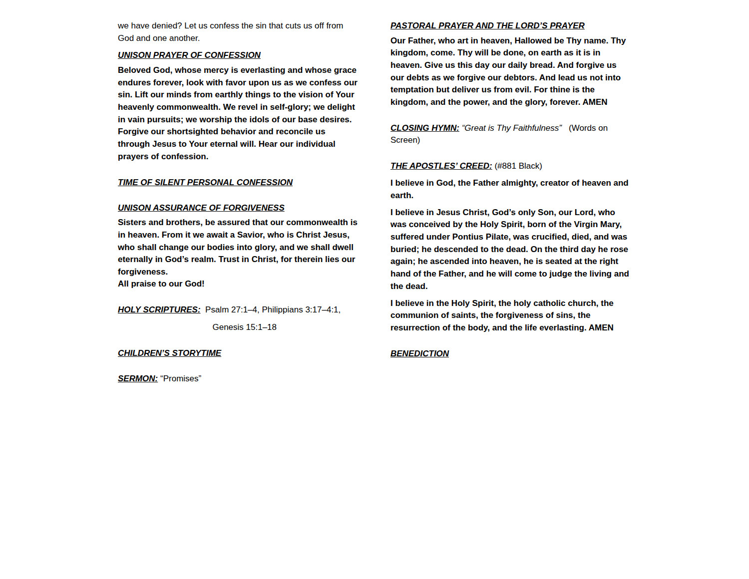we have denied? Let us confess the sin that cuts us off from God and one another.
UNISON PRAYER OF CONFESSION
Beloved God, whose mercy is everlasting and whose grace endures forever, look with favor upon us as we confess our sin. Lift our minds from earthly things to the vision of Your heavenly commonwealth. We revel in self-glory; we delight in vain pursuits; we worship the idols of our base desires. Forgive our shortsighted behavior and reconcile us through Jesus to Your eternal will. Hear our individual prayers of confession.
TIME OF SILENT PERSONAL CONFESSION
UNISON ASSURANCE OF FORGIVENESS
Sisters and brothers, be assured that our commonwealth is in heaven. From it we await a Savior, who is Christ Jesus, who shall change our bodies into glory, and we shall dwell eternally in God’s realm. Trust in Christ, for therein lies our forgiveness.
All praise to our God!
HOLY SCRIPTURES: Psalm 27:1–4, Philippians 3:17–4:1,
Genesis 15:1–18
CHILDREN’S STORYTIME
SERMON: “Promises”
PASTORAL PRAYER AND THE LORD’S PRAYER
Our Father, who art in heaven, Hallowed be Thy name. Thy kingdom, come. Thy will be done, on earth as it is in heaven. Give us this day our daily bread. And forgive us our debts as we forgive our debtors. And lead us not into temptation but deliver us from evil. For thine is the kingdom, and the power, and the glory, forever. AMEN
CLOSING HYMN: “Great is Thy Faithfulness” (Words on Screen)
THE APOSTLES’ CREED: (#881 Black)
I believe in God, the Father almighty, creator of heaven and earth.
I believe in Jesus Christ, God’s only Son, our Lord, who was conceived by the Holy Spirit, born of the Virgin Mary, suffered under Pontius Pilate, was crucified, died, and was buried; he descended to the dead. On the third day he rose again; he ascended into heaven, he is seated at the right hand of the Father, and he will come to judge the living and the dead.
I believe in the Holy Spirit, the holy catholic church, the communion of saints, the forgiveness of sins, the resurrection of the body, and the life everlasting. AMEN
BENEDICTION